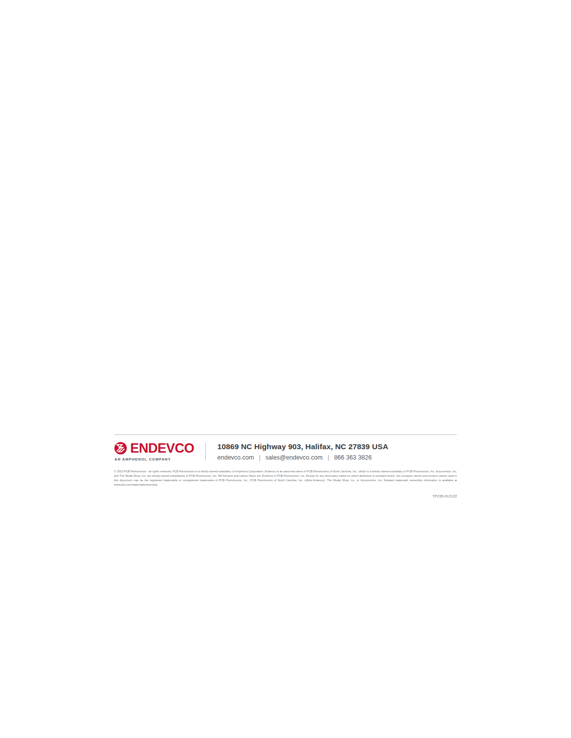ENDEVCO
AN AMPHENOL COMPANY
10869 NC Highway 903, Halifax, NC 27839 USA
endevco.com | sales@endevco.com | 866 363 3826
© 2022 PCB Piezotronics - all rights reserved. PCB Piezotronics is a wholly-owned subsidiary of Amphenol Corporation. Endevco is an assumed name of PCB Piezotronics of North Carolina, Inc., which is a wholly-owned subsidiary of PCB Piezotronics, Inc. Accumetrics, Inc. and The Modal Shop, Inc. are wholly-owned subsidiaries of PCB Piezotronics, Inc. IMI Sensors and Larson Davis are Divisions of PCB Piezotronics, Inc. Except for any third party marks for which attribution is provided herein, the company names and product names used in this document may be the registered trademarks or unregistered trademarks of PCB Piezotronics, Inc., PCB Piezotronics of North Carolina, Inc. (d/b/a Endevco), The Modal Shop, Inc. or Accumetrics, Inc. Detailed trademark ownership information is available at www.pcb.com/trademarkownership.
TP235-012122